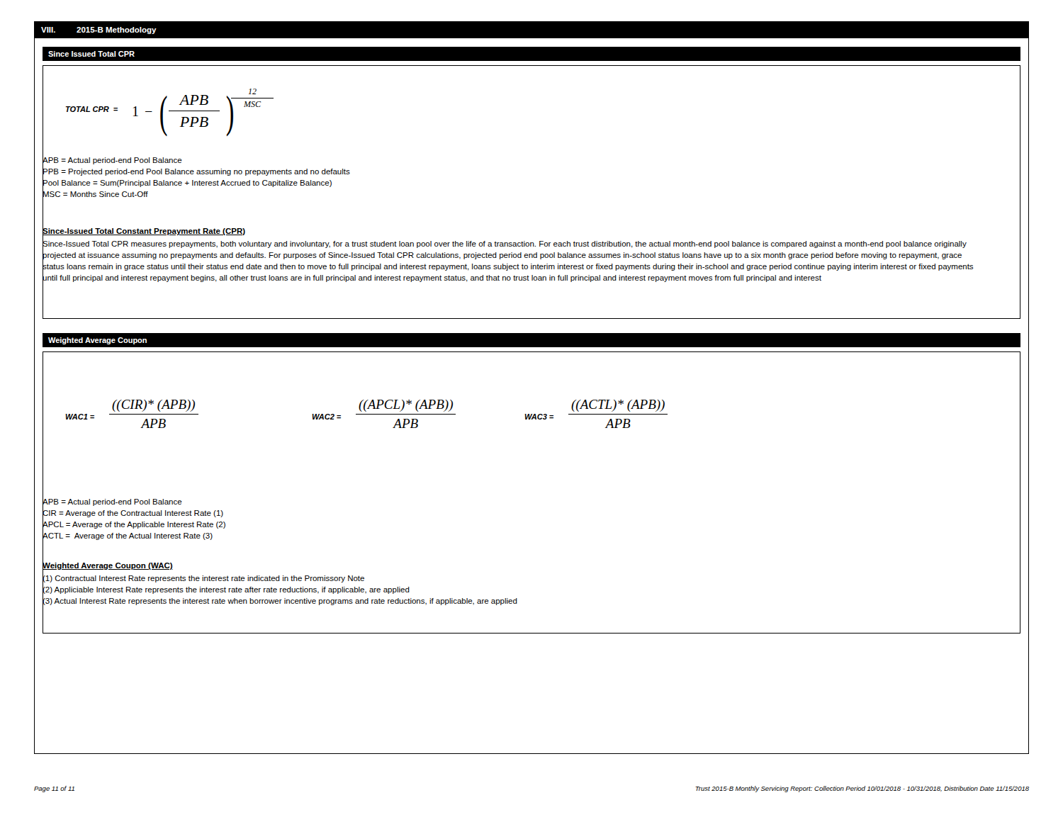VIII. 2015-B Methodology
Since Issued Total CPR
TOTAL CPR =
1 − ( APB PPB ) 12 MSC
APB = Actual period-end Pool Balance
PPB = Projected period-end Pool Balance assuming no prepayments and no defaults
Pool Balance = Sum(Principal Balance + Interest Accrued to Capitalize Balance)
MSC = Months Since Cut-Off
Since-Issued Total Constant Prepayment Rate (CPR)
Since-Issued Total CPR measures prepayments, both voluntary and involuntary, for a trust student loan pool over the life of a transaction. For each trust distribution, the actual month-end pool balance is compared against a month-end pool balance originally projected at issuance assuming no prepayments and defaults. For purposes of Since-Issued Total CPR calculations, projected period end pool balance assumes in-school status loans have up to a six month grace period before moving to repayment, grace status loans remain in grace status until their status end date and then to move to full principal and interest repayment, loans subject to interim interest or fixed payments during their in-school and grace period continue paying interim interest or fixed payments until full principal and interest repayment begins, all other trust loans are in full principal and interest repayment status, and that no trust loan in full principal and interest repayment moves from full principal and interest
Weighted Average Coupon
WAC1 = ((CIR)* (APB)) APB
WAC2 = ((APCL)* (APB)) APB
WAC3 = ((ACTL)* (APB)) APB
APB = Actual period-end Pool Balance
CIR = Average of the Contractual Interest Rate (1)
APCL = Average of the Applicable Interest Rate (2)
ACTL = Average of the Actual Interest Rate (3)
Weighted Average Coupon (WAC)
(1) Contractual Interest Rate represents the interest rate indicated in the Promissory Note
(2) Appliciable Interest Rate represents the interest rate after rate reductions, if applicable, are applied
(3) Actual Interest Rate represents the interest rate when borrower incentive programs and rate reductions, if applicable, are applied
Page 11 of 11 Trust 2015-B Monthly Servicing Report: Collection Period 10/01/2018 - 10/31/2018, Distribution Date 11/15/2018